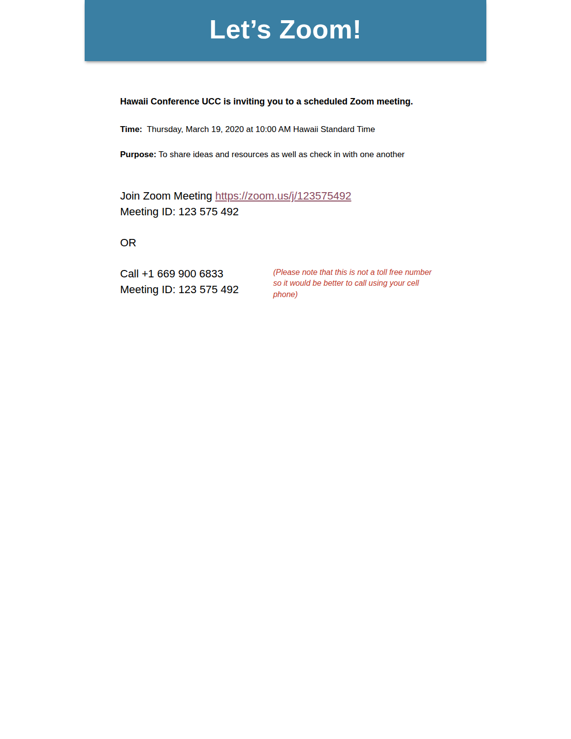Let’s Zoom!
Hawaii Conference UCC is inviting you to a scheduled Zoom meeting.
Time: Thursday, March 19, 2020 at 10:00 AM Hawaii Standard Time
Purpose: To share ideas and resources as well as check in with one another
Join Zoom Meeting https://zoom.us/j/123575492
Meeting ID: 123 575 492
OR
Call +1 669 900 6833
Meeting ID: 123 575 492
(Please note that this is not a toll free number so it would be better to call using your cell phone)